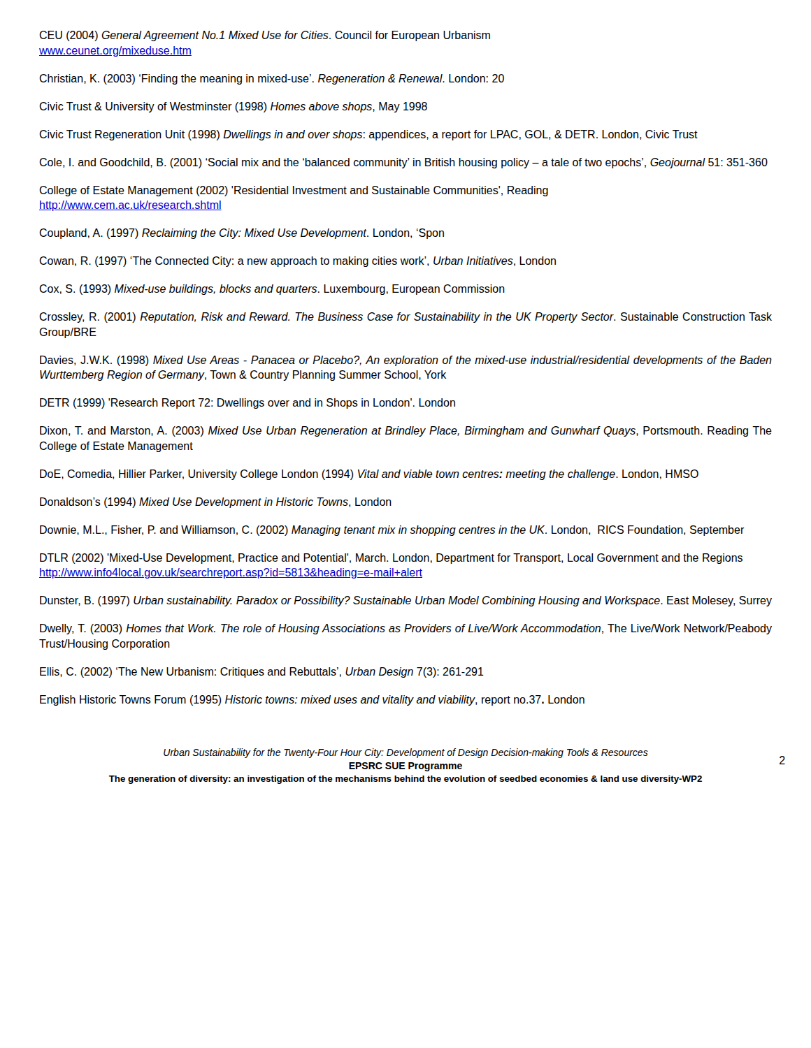CEU (2004) General Agreement No.1 Mixed Use for Cities. Council for European Urbanism
www.ceunet.org/mixeduse.htm
Christian, K. (2003) ‘Finding the meaning in mixed-use’. Regeneration & Renewal. London: 20
Civic Trust & University of Westminster (1998) Homes above shops, May 1998
Civic Trust Regeneration Unit (1998) Dwellings in and over shops: appendices, a report for LPAC, GOL, & DETR. London, Civic Trust
Cole, I. and Goodchild, B. (2001) ‘Social mix and the ‘balanced community’ in British housing policy – a tale of two epochs’, Geojournal 51: 351-360
College of Estate Management (2002) 'Residential Investment and Sustainable Communities', Reading
http://www.cem.ac.uk/research.shtml
Coupland, A. (1997) Reclaiming the City: Mixed Use Development. London, ‘Spon
Cowan, R. (1997) ‘The Connected City: a new approach to making cities work’, Urban Initiatives, London
Cox, S. (1993) Mixed-use buildings, blocks and quarters. Luxembourg, European Commission
Crossley, R. (2001) Reputation, Risk and Reward. The Business Case for Sustainability in the UK Property Sector. Sustainable Construction Task Group/BRE
Davies, J.W.K. (1998) Mixed Use Areas - Panacea or Placebo?, An exploration of the mixed-use industrial/residential developments of the Baden Wurttemberg Region of Germany, Town & Country Planning Summer School, York
DETR (1999) 'Research Report 72: Dwellings over and in Shops in London'. London
Dixon, T. and Marston, A. (2003) Mixed Use Urban Regeneration at Brindley Place, Birmingham and Gunwharf Quays, Portsmouth. Reading The College of Estate Management
DoE, Comedia, Hillier Parker, University College London (1994) Vital and viable town centres: meeting the challenge. London, HMSO
Donaldson’s (1994) Mixed Use Development in Historic Towns, London
Downie, M.L., Fisher, P. and Williamson, C. (2002) Managing tenant mix in shopping centres in the UK. London, RICS Foundation, September
DTLR (2002) 'Mixed-Use Development, Practice and Potential', March. London, Department for Transport, Local Government and the Regions
http://www.info4local.gov.uk/searchreport.asp?id=5813&heading=e-mail+alert
Dunster, B. (1997) Urban sustainability. Paradox or Possibility? Sustainable Urban Model Combining Housing and Workspace. East Molesey, Surrey
Dwelly, T. (2003) Homes that Work. The role of Housing Associations as Providers of Live/Work Accommodation, The Live/Work Network/Peabody Trust/Housing Corporation
Ellis, C. (2002) ‘The New Urbanism: Critiques and Rebuttals’, Urban Design 7(3): 261-291
English Historic Towns Forum (1995) Historic towns: mixed uses and vitality and viability, report no.37. London
Urban Sustainability for the Twenty-Four Hour City: Development of Design Decision-making Tools & Resources
EPSRC SUE Programme
The generation of diversity: an investigation of the mechanisms behind the evolution of seedbed economies & land use diversity-WP2
2